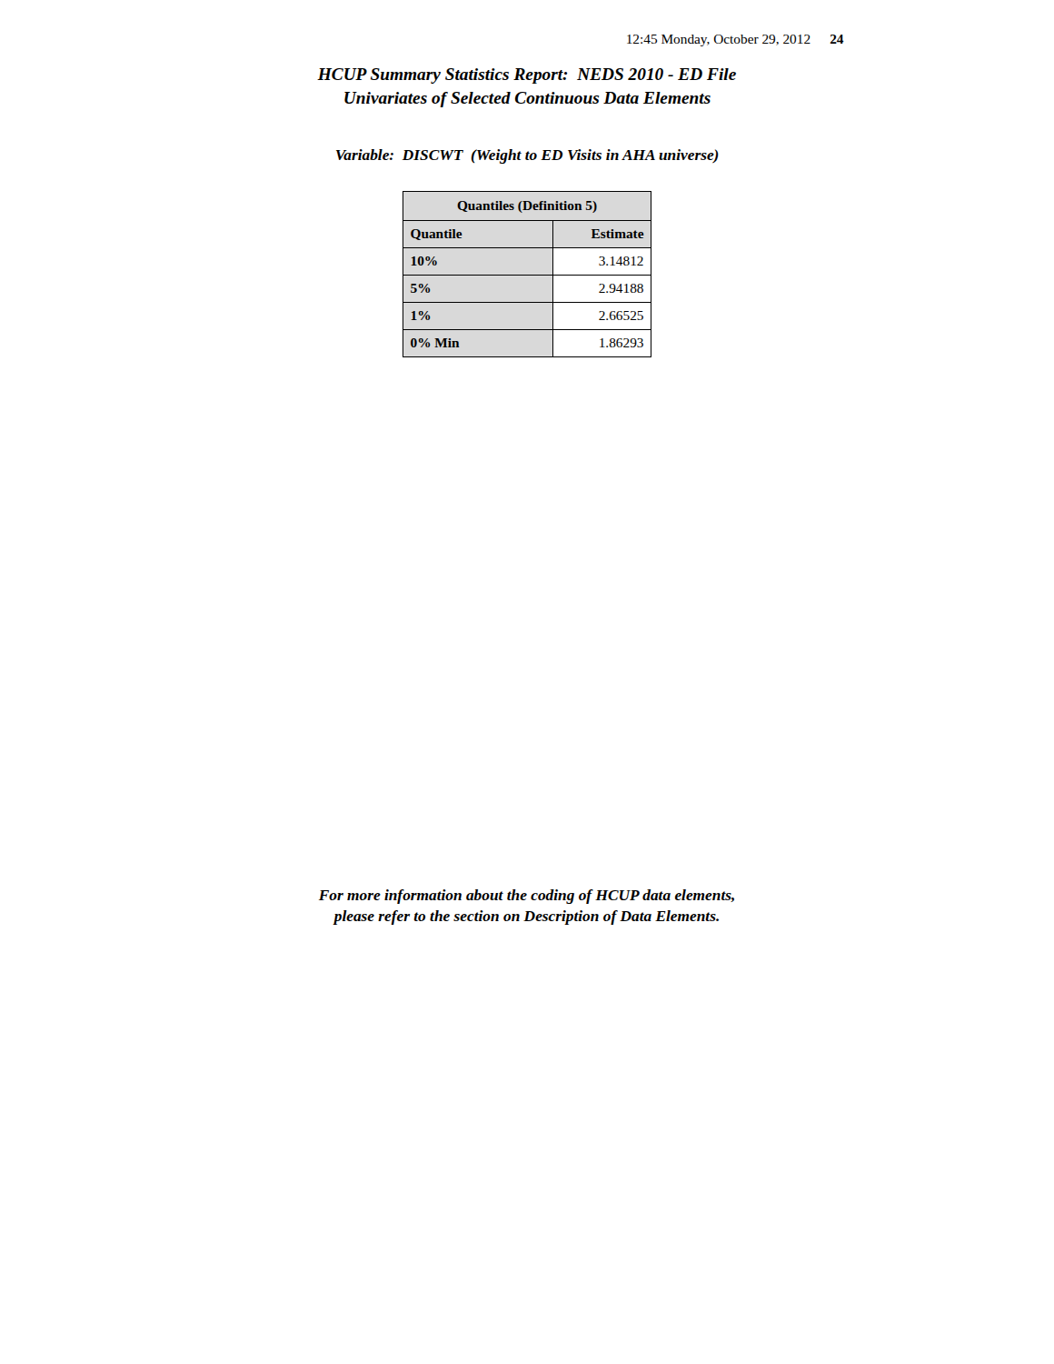12:45 Monday, October 29, 201224
HCUP Summary Statistics Report: NEDS 2010 - ED File
Univariates of Selected Continuous Data Elements
Variable: DISCWT (Weight to ED Visits in AHA universe)
| Quantiles (Definition 5) |
| --- |
| Quantile | Estimate |
| 10% | 3.14812 |
| 5% | 2.94188 |
| 1% | 2.66525 |
| 0% Min | 1.86293 |
For more information about the coding of HCUP data elements,
please refer to the section on Description of Data Elements.